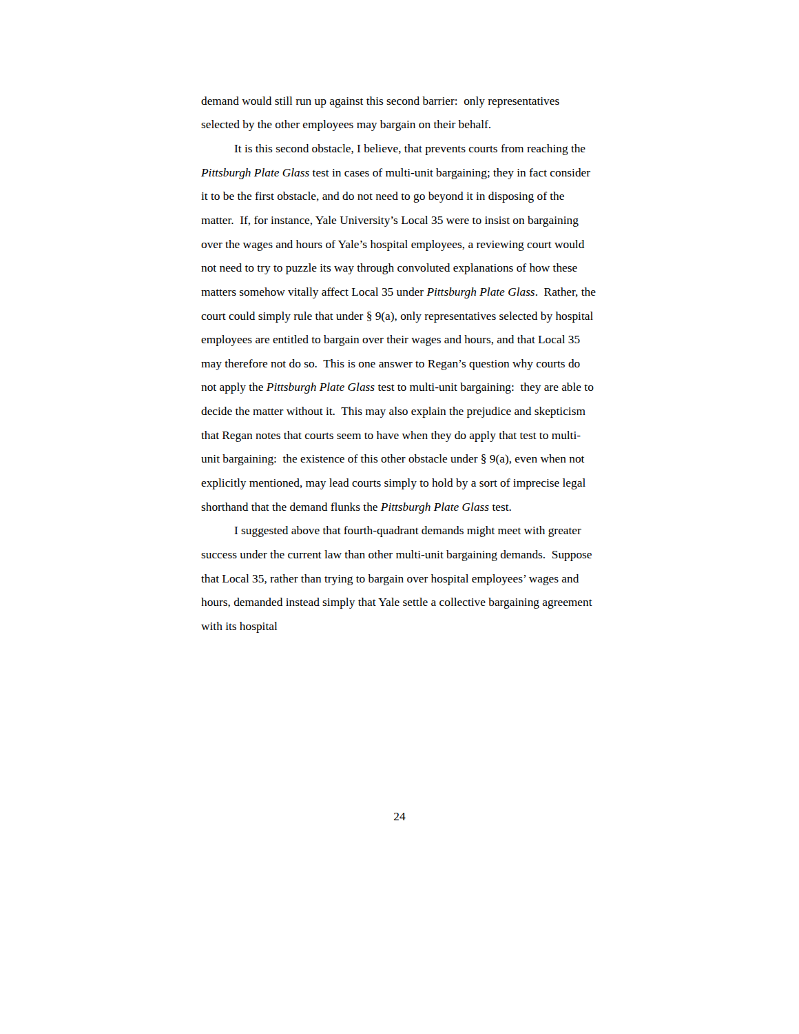demand would still run up against this second barrier: only representatives selected by the other employees may bargain on their behalf.
It is this second obstacle, I believe, that prevents courts from reaching the Pittsburgh Plate Glass test in cases of multi-unit bargaining; they in fact consider it to be the first obstacle, and do not need to go beyond it in disposing of the matter. If, for instance, Yale University’s Local 35 were to insist on bargaining over the wages and hours of Yale’s hospital employees, a reviewing court would not need to try to puzzle its way through convoluted explanations of how these matters somehow vitally affect Local 35 under Pittsburgh Plate Glass. Rather, the court could simply rule that under § 9(a), only representatives selected by hospital employees are entitled to bargain over their wages and hours, and that Local 35 may therefore not do so. This is one answer to Regan’s question why courts do not apply the Pittsburgh Plate Glass test to multi-unit bargaining: they are able to decide the matter without it. This may also explain the prejudice and skepticism that Regan notes that courts seem to have when they do apply that test to multi-unit bargaining: the existence of this other obstacle under § 9(a), even when not explicitly mentioned, may lead courts simply to hold by a sort of imprecise legal shorthand that the demand flunks the Pittsburgh Plate Glass test.
I suggested above that fourth-quadrant demands might meet with greater success under the current law than other multi-unit bargaining demands. Suppose that Local 35, rather than trying to bargain over hospital employees’ wages and hours, demanded instead simply that Yale settle a collective bargaining agreement with its hospital
24